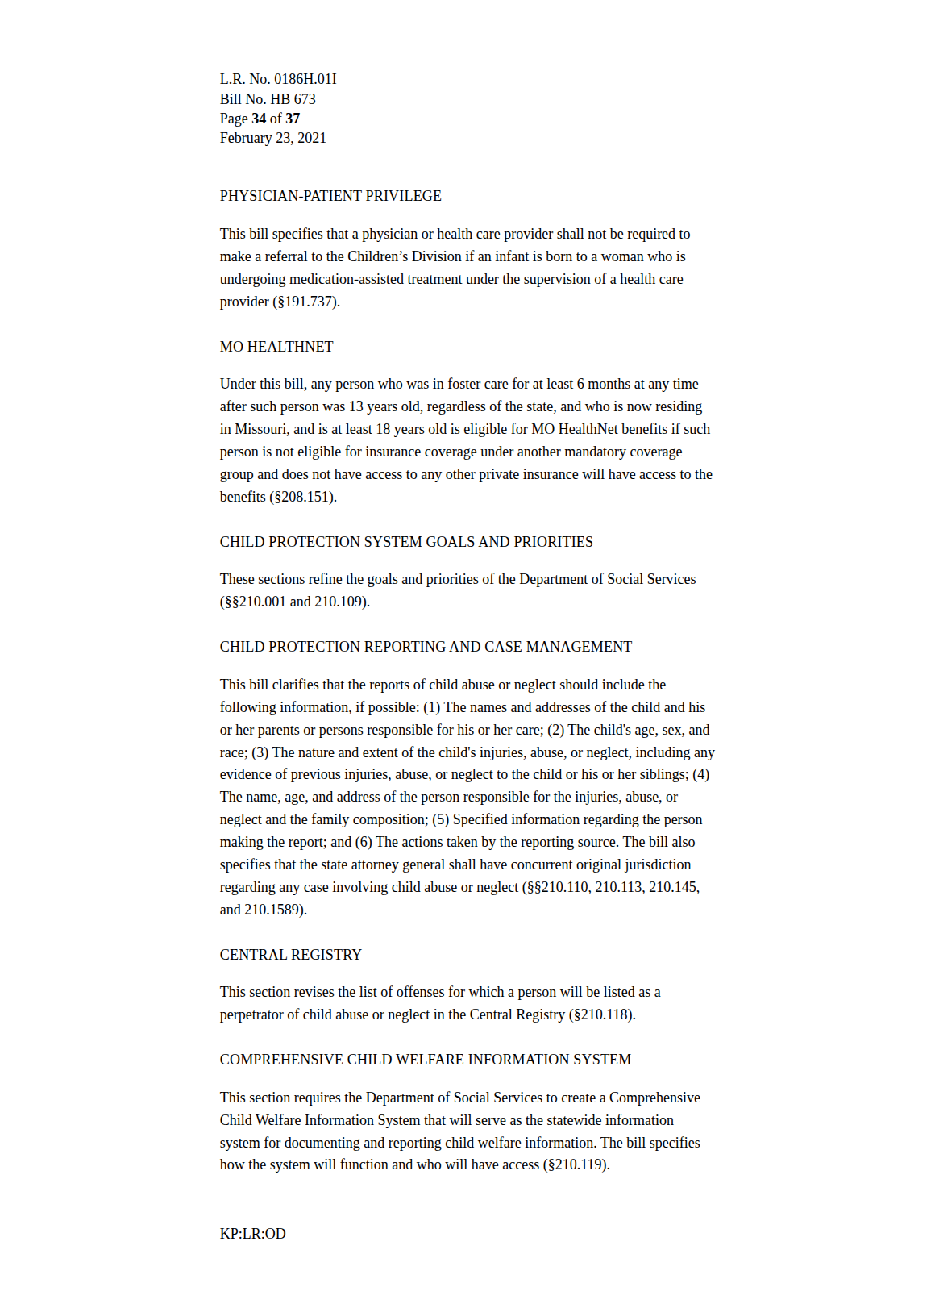L.R. No. 0186H.01I
Bill No. HB 673
Page 34 of 37
February 23, 2021
PHYSICIAN-PATIENT PRIVILEGE
This bill specifies that a physician or health care provider shall not be required to make a referral to the Children’s Division if an infant is born to a woman who is undergoing medication-assisted treatment under the supervision of a health care provider (§191.737).
MO HEALTHNET
Under this bill, any person who was in foster care for at least 6 months at any time after such person was 13 years old, regardless of the state, and who is now residing in Missouri, and is at least 18 years old is eligible for MO HealthNet benefits if such person is not eligible for insurance coverage under another mandatory coverage group and does not have access to any other private insurance will have access to the benefits (§208.151).
CHILD PROTECTION SYSTEM GOALS AND PRIORITIES
These sections refine the goals and priorities of the Department of Social Services (§§210.001 and 210.109).
CHILD PROTECTION REPORTING AND CASE MANAGEMENT
This bill clarifies that the reports of child abuse or neglect should include the following information, if possible: (1) The names and addresses of the child and his or her parents or persons responsible for his or her care; (2) The child's age, sex, and race; (3) The nature and extent of the child's injuries, abuse, or neglect, including any evidence of previous injuries, abuse, or neglect to the child or his or her siblings; (4) The name, age, and address of the person responsible for the injuries, abuse, or neglect and the family composition; (5) Specified information regarding the person making the report; and (6) The actions taken by the reporting source. The bill also specifies that the state attorney general shall have concurrent original jurisdiction regarding any case involving child abuse or neglect (§§210.110, 210.113, 210.145, and 210.1589).
CENTRAL REGISTRY
This section revises the list of offenses for which a person will be listed as a perpetrator of child abuse or neglect in the Central Registry (§210.118).
COMPREHENSIVE CHILD WELFARE INFORMATION SYSTEM
This section requires the Department of Social Services to create a Comprehensive Child Welfare Information System that will serve as the statewide information system for documenting and reporting child welfare information. The bill specifies how the system will function and who will have access (§210.119).
KP:LR:OD